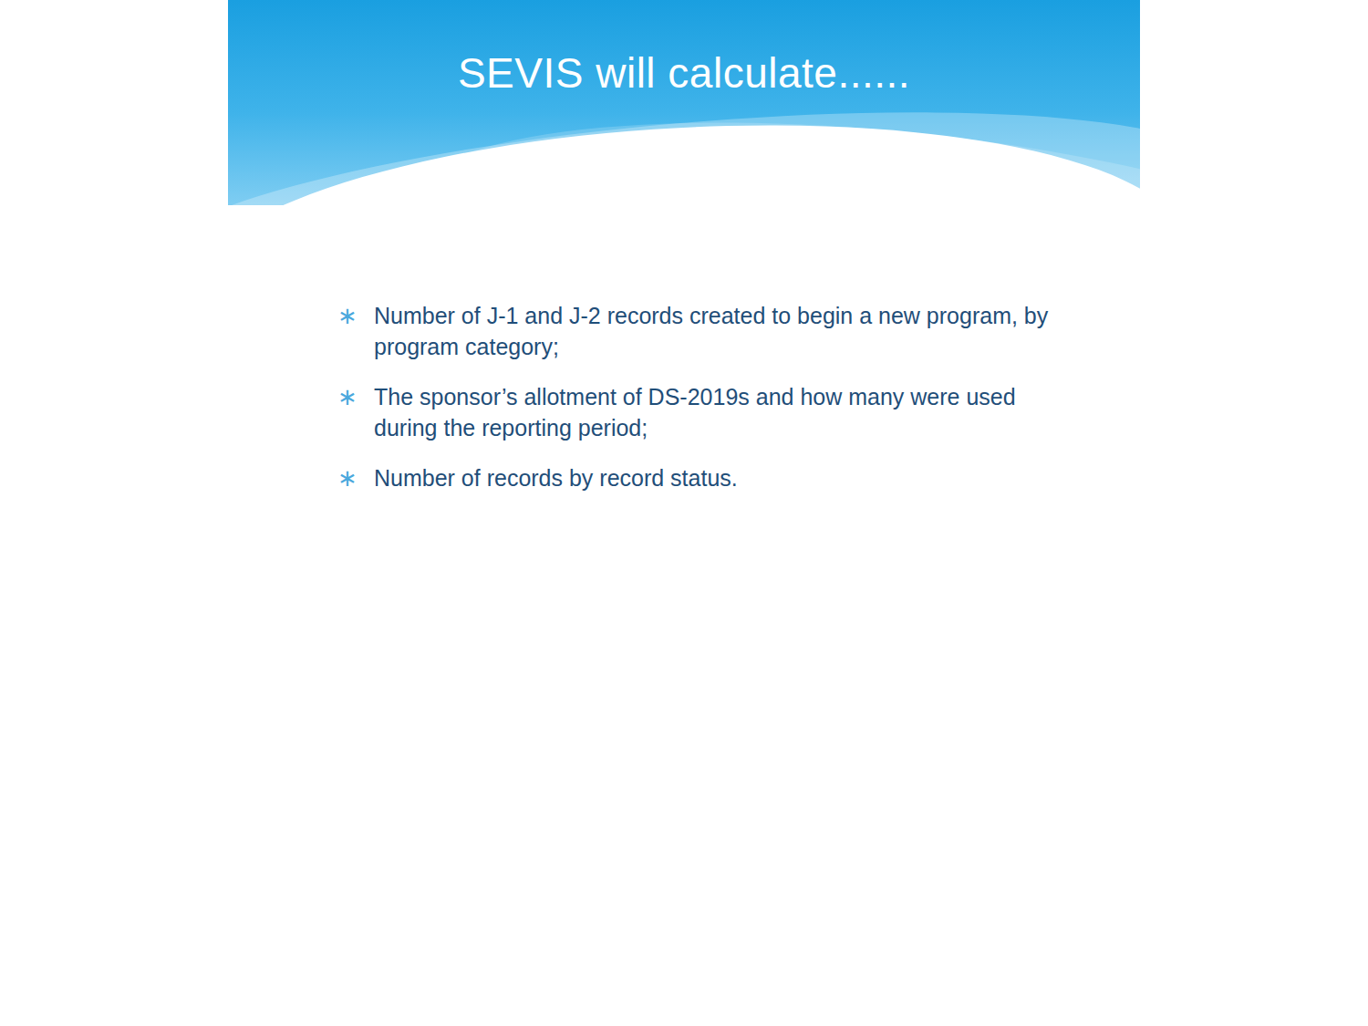SEVIS will calculate......
Number of J-1 and J-2 records created to begin a new program, by program category;
The sponsor’s allotment of DS-2019s and how many were used during the reporting period;
Number of records by record status.